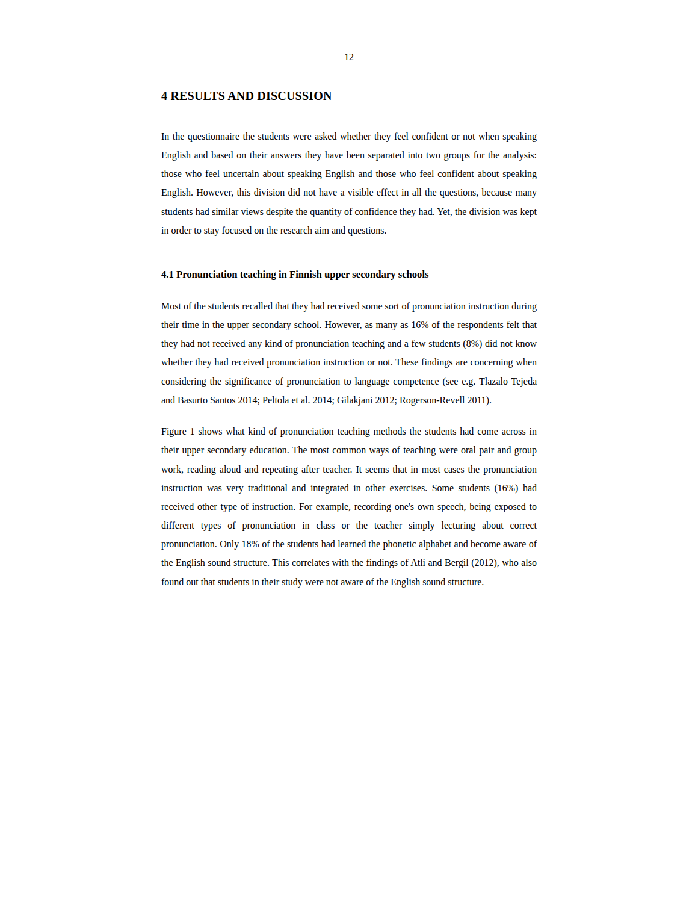12
4 RESULTS AND DISCUSSION
In the questionnaire the students were asked whether they feel confident or not when speaking English and based on their answers they have been separated into two groups for the analysis: those who feel uncertain about speaking English and those who feel confident about speaking English. However, this division did not have a visible effect in all the questions, because many students had similar views despite the quantity of confidence they had. Yet, the division was kept in order to stay focused on the research aim and questions.
4.1 Pronunciation teaching in Finnish upper secondary schools
Most of the students recalled that they had received some sort of pronunciation instruction during their time in the upper secondary school. However, as many as 16% of the respondents felt that they had not received any kind of pronunciation teaching and a few students (8%) did not know whether they had received pronunciation instruction or not. These findings are concerning when considering the significance of pronunciation to language competence (see e.g. Tlazalo Tejeda and Basurto Santos 2014; Peltola et al. 2014; Gilakjani 2012; Rogerson-Revell 2011).
Figure 1 shows what kind of pronunciation teaching methods the students had come across in their upper secondary education. The most common ways of teaching were oral pair and group work, reading aloud and repeating after teacher. It seems that in most cases the pronunciation instruction was very traditional and integrated in other exercises. Some students (16%) had received other type of instruction. For example, recording one's own speech, being exposed to different types of pronunciation in class or the teacher simply lecturing about correct pronunciation. Only 18% of the students had learned the phonetic alphabet and become aware of the English sound structure. This correlates with the findings of Atli and Bergil (2012), who also found out that students in their study were not aware of the English sound structure.